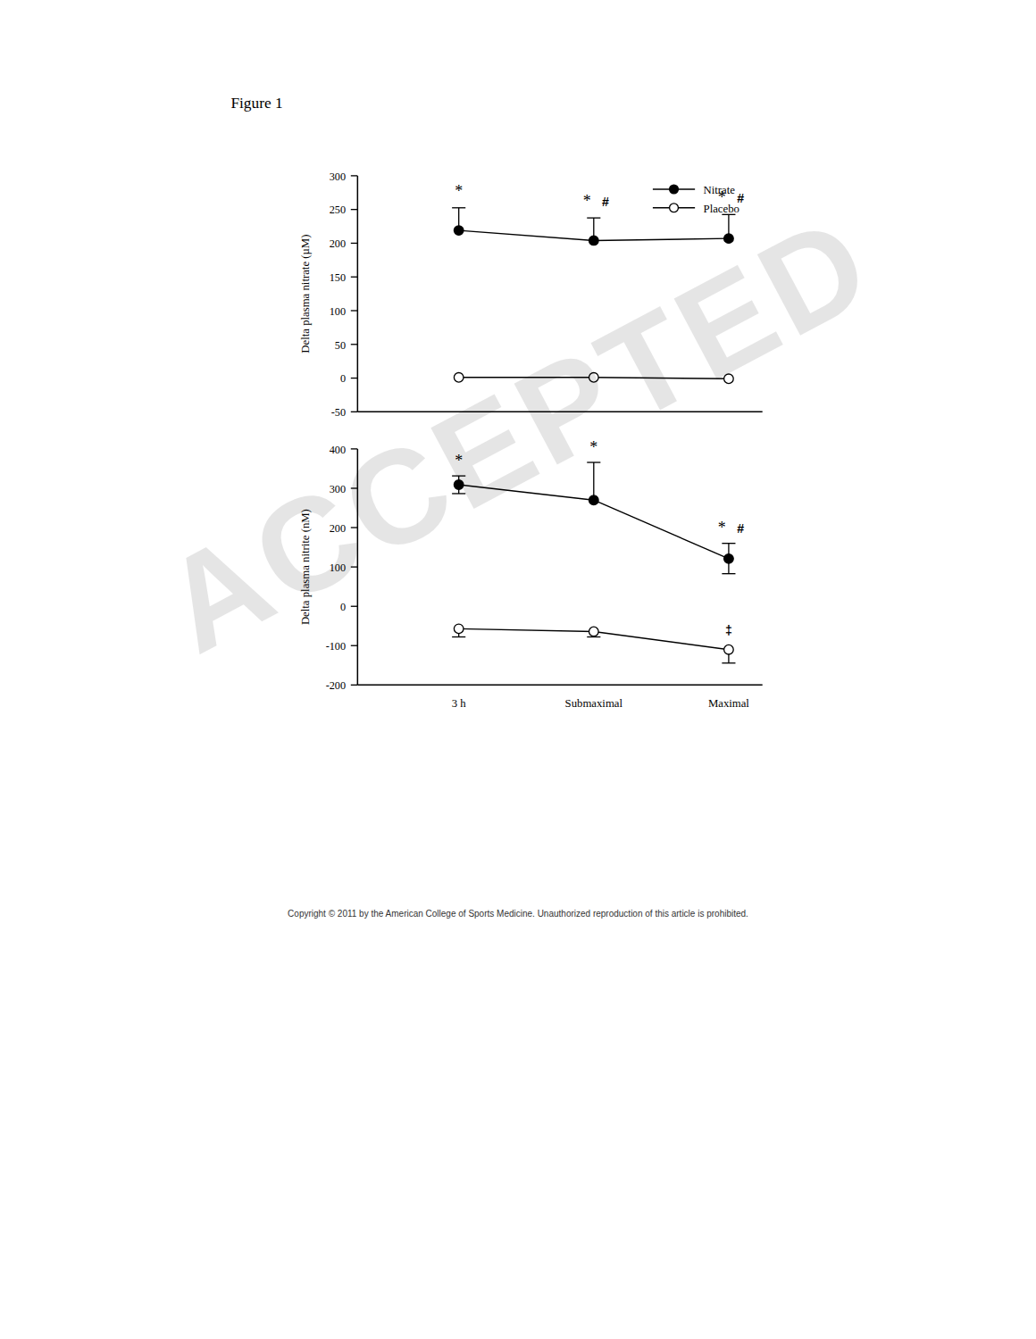Figure 1
ACCEPTED
300 250 200 150 100 50 0 -50 Delta plasma nitrate (µM) Nitrate Placebo * * # * #
400 300 200 100 0 -100 -200 Delta plasma nitrite (nM) * * * # ‡ 3 h Submaximal Maximal
Copyright © 2011 by the American College of Sports Medicine. Unauthorized reproduction of this article is prohibited.